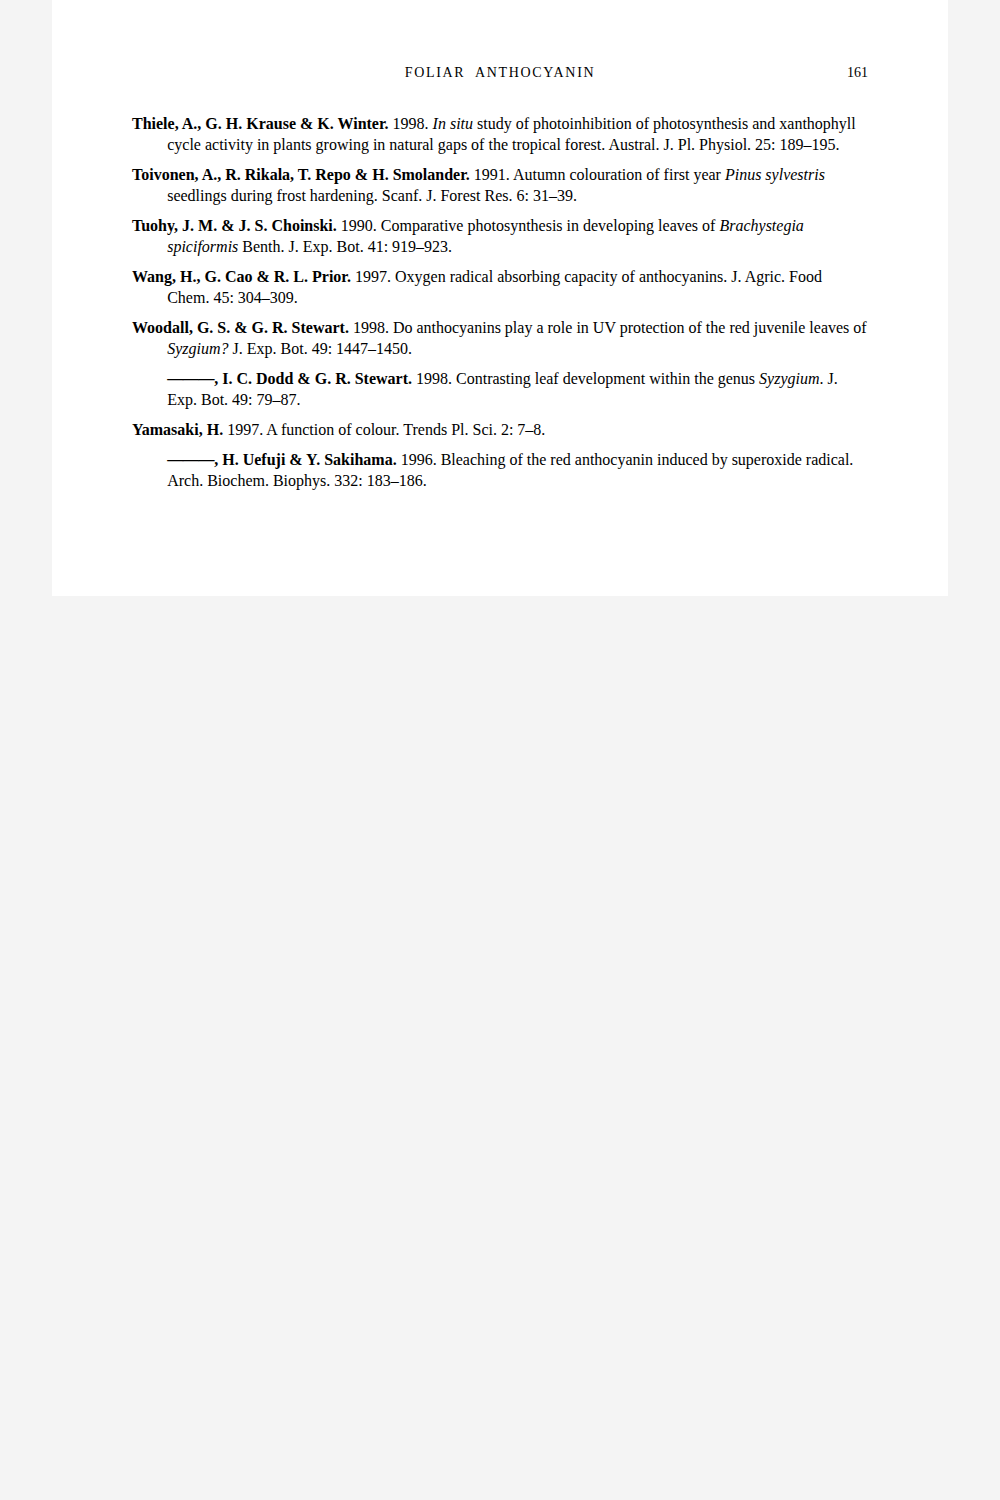Foliar Anthocyanin 161
Thiele, A., G. H. Krause & K. Winter. 1998. In situ study of photoinhibition of photosynthesis and xanthophyll cycle activity in plants growing in natural gaps of the tropical forest. Austral. J. Pl. Physiol. 25: 189–195.
Toivonen, A., R. Rikala, T. Repo & H. Smolander. 1991. Autumn colouration of first year Pinus sylvestris seedlings during frost hardening. Scanf. J. Forest Res. 6: 31–39.
Tuohy, J. M. & J. S. Choinski. 1990. Comparative photosynthesis in developing leaves of Brachystegia spiciformis Benth. J. Exp. Bot. 41: 919–923.
Wang, H., G. Cao & R. L. Prior. 1997. Oxygen radical absorbing capacity of anthocyanins. J. Agric. Food Chem. 45: 304–309.
Woodall, G. S. & G. R. Stewart. 1998. Do anthocyanins play a role in UV protection of the red juvenile leaves of Syzgium? J. Exp. Bot. 49: 1447–1450.
———, I. C. Dodd & G. R. Stewart. 1998. Contrasting leaf development within the genus Syzygium. J. Exp. Bot. 49: 79–87.
Yamasaki, H. 1997. A function of colour. Trends Pl. Sci. 2: 7–8.
———, H. Uefuji & Y. Sakihama. 1996. Bleaching of the red anthocyanin induced by superoxide radical. Arch. Biochem. Biophys. 332: 183–186.